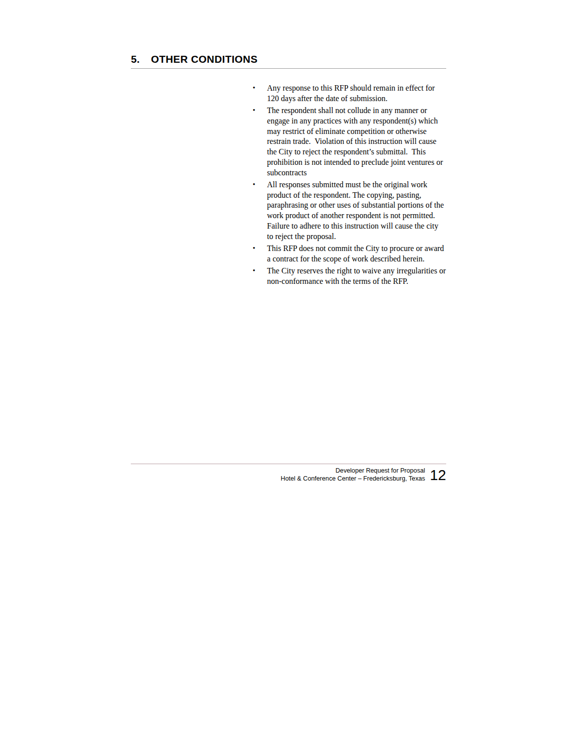5. OTHER CONDITIONS
Any response to this RFP should remain in effect for 120 days after the date of submission.
The respondent shall not collude in any manner or engage in any practices with any respondent(s) which may restrict of eliminate competition or otherwise restrain trade. Violation of this instruction will cause the City to reject the respondent’s submittal. This prohibition is not intended to preclude joint ventures or subcontracts
All responses submitted must be the original work product of the respondent. The copying, pasting, paraphrasing or other uses of substantial portions of the work product of another respondent is not permitted. Failure to adhere to this instruction will cause the city to reject the proposal.
This RFP does not commit the City to procure or award a contract for the scope of work described herein.
The City reserves the right to waive any irregularities or non-conformance with the terms of the RFP.
Developer Request for Proposal
Hotel & Conference Center – Fredericksburg, Texas
12